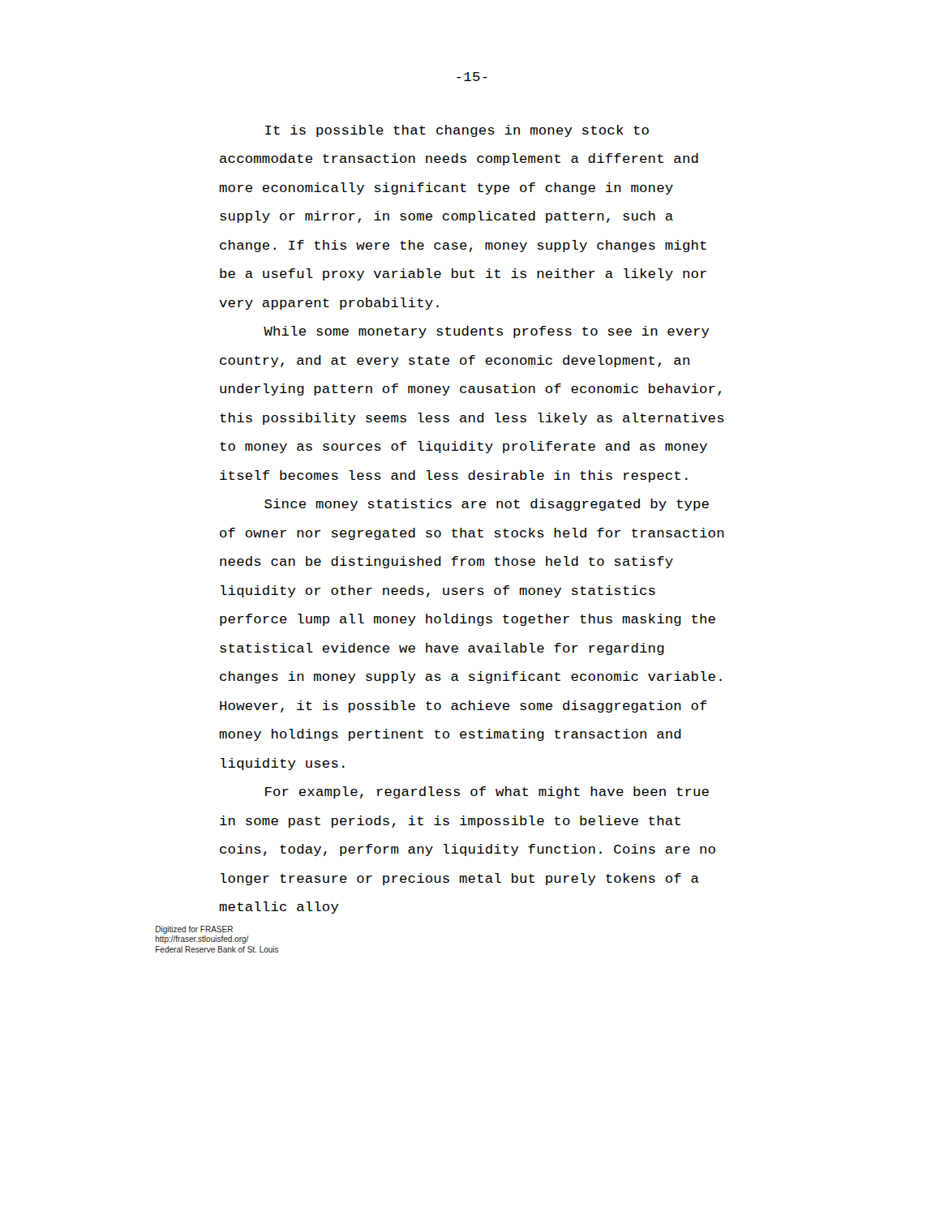-15-
It is possible that changes in money stock to accommodate transaction needs complement a different and more economically significant type of change in money supply or mirror, in some complicated pattern, such a change. If this were the case, money supply changes might be a useful proxy variable but it is neither a likely nor very apparent probability.
While some monetary students profess to see in every country, and at every state of economic development, an underlying pattern of money causation of economic behavior, this possibility seems less and less likely as alternatives to money as sources of liquidity proliferate and as money itself becomes less and less desirable in this respect.
Since money statistics are not disaggregated by type of owner nor segregated so that stocks held for transaction needs can be distinguished from those held to satisfy liquidity or other needs, users of money statistics perforce lump all money holdings together thus masking the statistical evidence we have available for regarding changes in money supply as a significant economic variable. However, it is possible to achieve some disaggregation of money holdings pertinent to estimating transaction and liquidity uses.
For example, regardless of what might have been true in some past periods, it is impossible to believe that coins, today, perform any liquidity function. Coins are no longer treasure or precious metal but purely tokens of a metallic alloy
Digitized for FRASER
http://fraser.stlouisfed.org/
Federal Reserve Bank of St. Louis